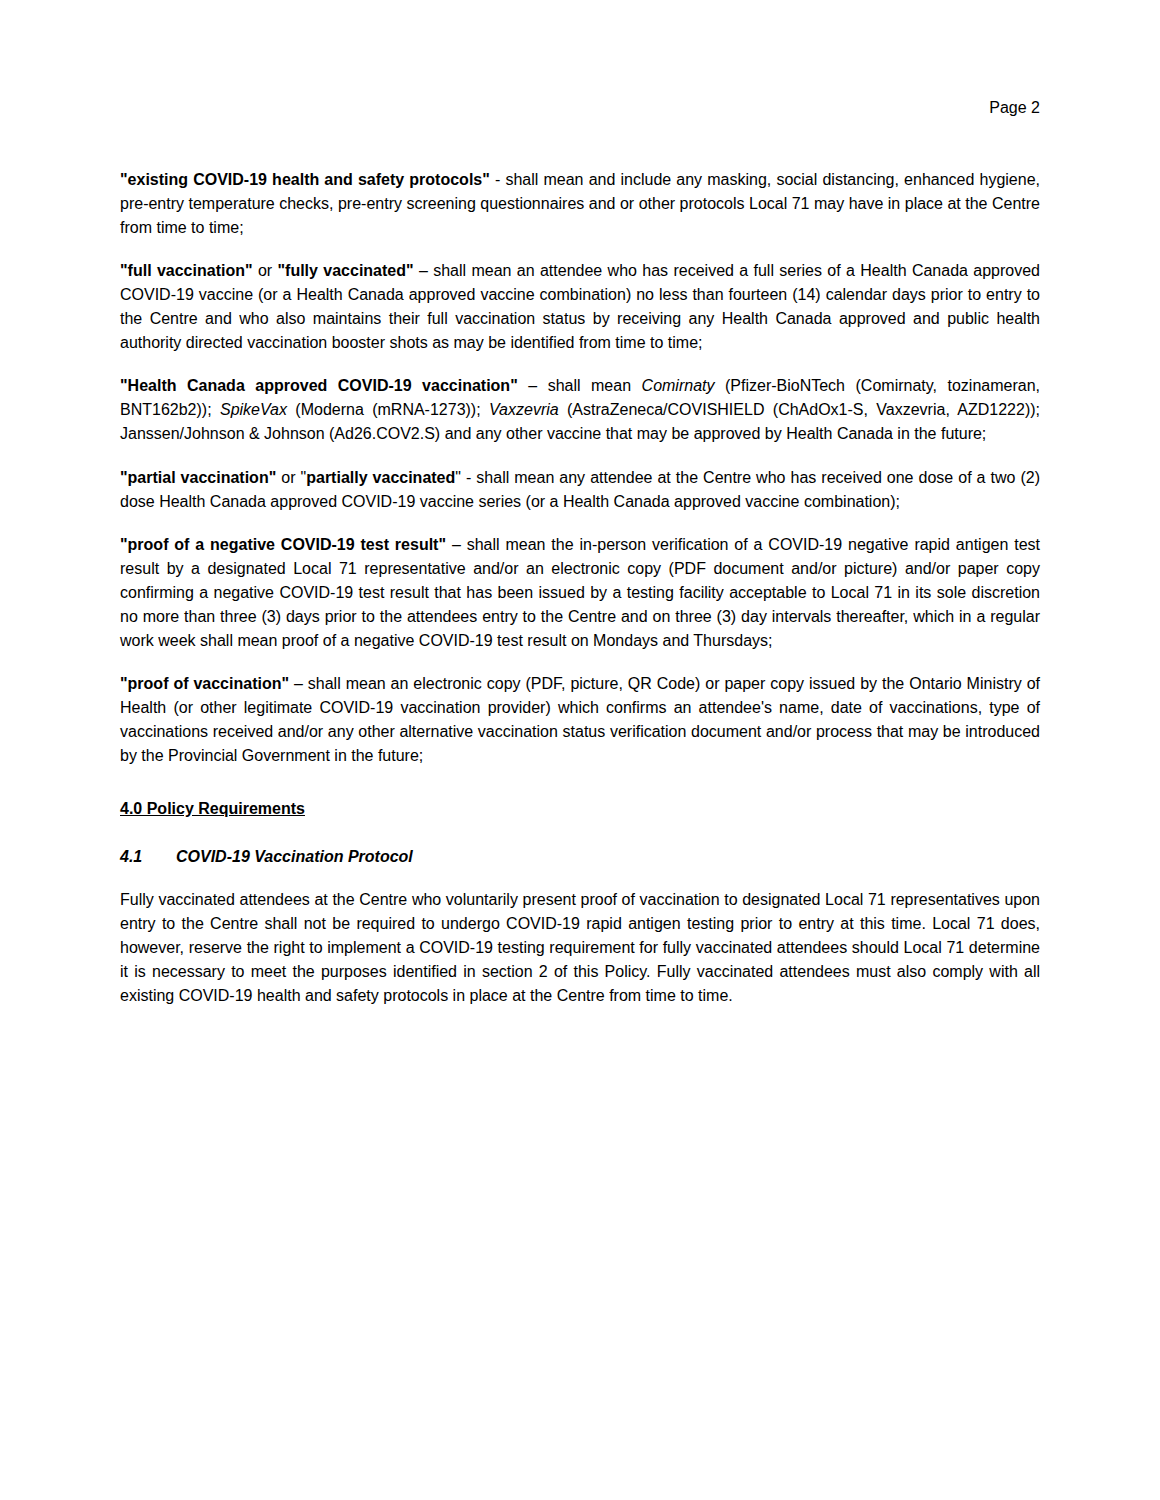Page 2
"existing COVID-19 health and safety protocols" - shall mean and include any masking, social distancing, enhanced hygiene, pre-entry temperature checks, pre-entry screening questionnaires and or other protocols Local 71 may have in place at the Centre from time to time;
"full vaccination" or "fully vaccinated" – shall mean an attendee who has received a full series of a Health Canada approved COVID-19 vaccine (or a Health Canada approved vaccine combination) no less than fourteen (14) calendar days prior to entry to the Centre and who also maintains their full vaccination status by receiving any Health Canada approved and public health authority directed vaccination booster shots as may be identified from time to time;
"Health Canada approved COVID-19 vaccination" – shall mean Comirnaty (Pfizer-BioNTech (Comirnaty, tozinameran, BNT162b2)); SpikeVax (Moderna (mRNA-1273)); Vaxzevria (AstraZeneca/COVISHIELD (ChAdOx1-S, Vaxzevria, AZD1222)); Janssen/Johnson & Johnson (Ad26.COV2.S) and any other vaccine that may be approved by Health Canada in the future;
"partial vaccination" or "partially vaccinated" - shall mean any attendee at the Centre who has received one dose of a two (2) dose Health Canada approved COVID-19 vaccine series (or a Health Canada approved vaccine combination);
"proof of a negative COVID-19 test result" – shall mean the in-person verification of a COVID-19 negative rapid antigen test result by a designated Local 71 representative and/or an electronic copy (PDF document and/or picture) and/or paper copy confirming a negative COVID-19 test result that has been issued by a testing facility acceptable to Local 71 in its sole discretion no more than three (3) days prior to the attendees entry to the Centre and on three (3) day intervals thereafter, which in a regular work week shall mean proof of a negative COVID-19 test result on Mondays and Thursdays;
"proof of vaccination" – shall mean an electronic copy (PDF, picture, QR Code) or paper copy issued by the Ontario Ministry of Health (or other legitimate COVID-19 vaccination provider) which confirms an attendee's name, date of vaccinations, type of vaccinations received and/or any other alternative vaccination status verification document and/or process that may be introduced by the Provincial Government in the future;
4.0 Policy Requirements
4.1 COVID-19 Vaccination Protocol
Fully vaccinated attendees at the Centre who voluntarily present proof of vaccination to designated Local 71 representatives upon entry to the Centre shall not be required to undergo COVID-19 rapid antigen testing prior to entry at this time. Local 71 does, however, reserve the right to implement a COVID-19 testing requirement for fully vaccinated attendees should Local 71 determine it is necessary to meet the purposes identified in section 2 of this Policy. Fully vaccinated attendees must also comply with all existing COVID-19 health and safety protocols in place at the Centre from time to time.